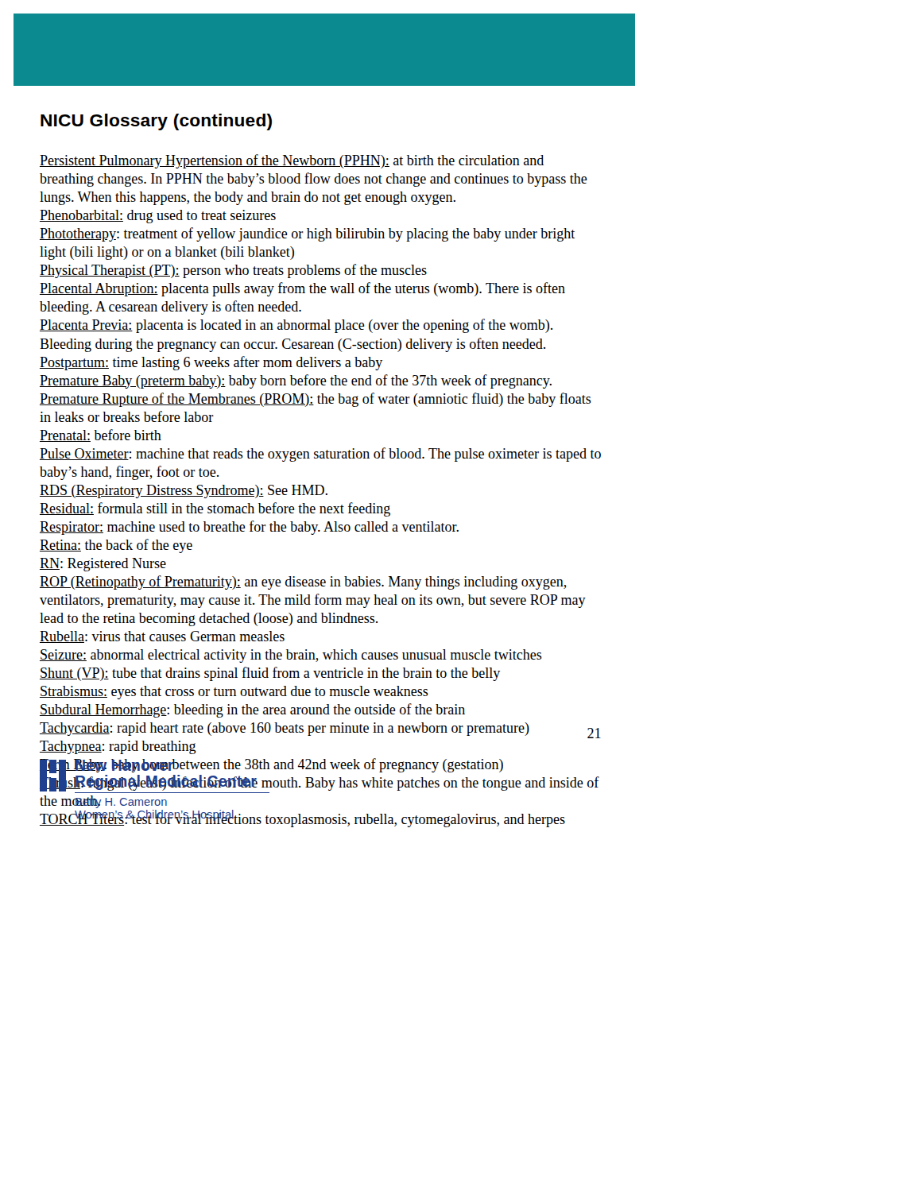NICU Glossary (continued)
Persistent Pulmonary Hypertension of the Newborn (PPHN): at birth the circulation and breathing changes. In PPHN the baby’s blood flow does not change and continues to bypass the lungs. When this happens, the body and brain do not get enough oxygen.
Phenobarbital: drug used to treat seizures
Phototherapy: treatment of yellow jaundice or high bilirubin by placing the baby under bright light (bili light) or on a blanket (bili blanket)
Physical Therapist (PT): person who treats problems of the muscles
Placental Abruption: placenta pulls away from the wall of the uterus (womb). There is often bleeding. A cesarean delivery is often needed.
Placenta Previa: placenta is located in an abnormal place (over the opening of the womb). Bleeding during the pregnancy can occur. Cesarean (C-section) delivery is often needed.
Postpartum: time lasting 6 weeks after mom delivers a baby
Premature Baby (preterm baby): baby born before the end of the 37th week of pregnancy.
Premature Rupture of the Membranes (PROM): the bag of water (amniotic fluid) the baby floats in leaks or breaks before labor
Prenatal: before birth
Pulse Oximeter: machine that reads the oxygen saturation of blood. The pulse oximeter is taped to baby’s hand, finger, foot or toe.
RDS (Respiratory Distress Syndrome): See HMD.
Residual: formula still in the stomach before the next feeding
Respirator: machine used to breathe for the baby. Also called a ventilator.
Retina: the back of the eye
RN: Registered Nurse
ROP (Retinopathy of Prematurity): an eye disease in babies. Many things including oxygen, ventilators, prematurity, may cause it. The mild form may heal on its own, but severe ROP may lead to the retina becoming detached (loose) and blindness.
Rubella: virus that causes German measles
Seizure: abnormal electrical activity in the brain, which causes unusual muscle twitches
Shunt (VP): tube that drains spinal fluid from a ventricle in the brain to the belly
Strabismus: eyes that cross or turn outward due to muscle weakness
Subdural Hemorrhage: bleeding in the area around the outside of the brain
Tachycardia: rapid heart rate (above 160 beats per minute in a newborn or premature)
Tachypnea: rapid breathing
Term Baby: baby born between the 38th and 42nd week of pregnancy (gestation)
Thrush: fungal (yeast) infection of the mouth. Baby has white patches on the tongue and inside of the mouth.
TORCH Titers: test for viral infections toxoplasmosis, rubella, cytomegalovirus, and herpes
New Hanover
Regional Medical Center
Betty H. Cameron
Women’s & Children’s Hospital
21